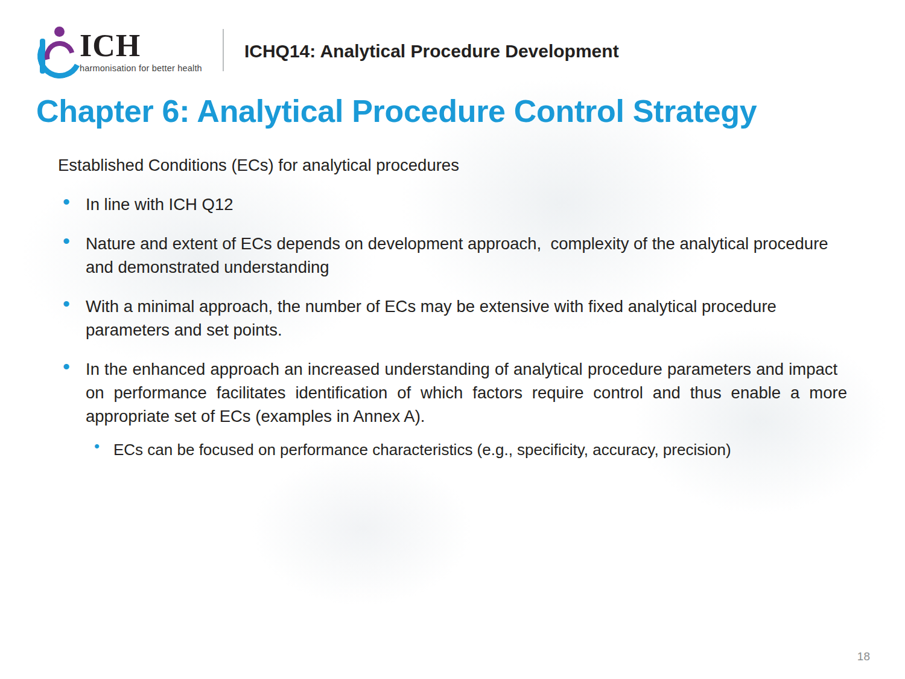ICH
harmonisation for better health
ICHQ14: Analytical Procedure Development
Chapter 6: Analytical Procedure Control Strategy
Established Conditions (ECs) for analytical procedures
In line with ICH Q12
Nature and extent of ECs depends on development approach, complexity of the analytical procedure and demonstrated understanding
With a minimal approach, the number of ECs may be extensive with fixed analytical procedure parameters and set points.
In the enhanced approach an increased understanding of analytical procedure parameters and impact on performance facilitates identification of which factors require control and thus enable a more appropriate set of ECs (examples in Annex A).
ECs can be focused on performance characteristics (e.g., specificity, accuracy, precision)
18